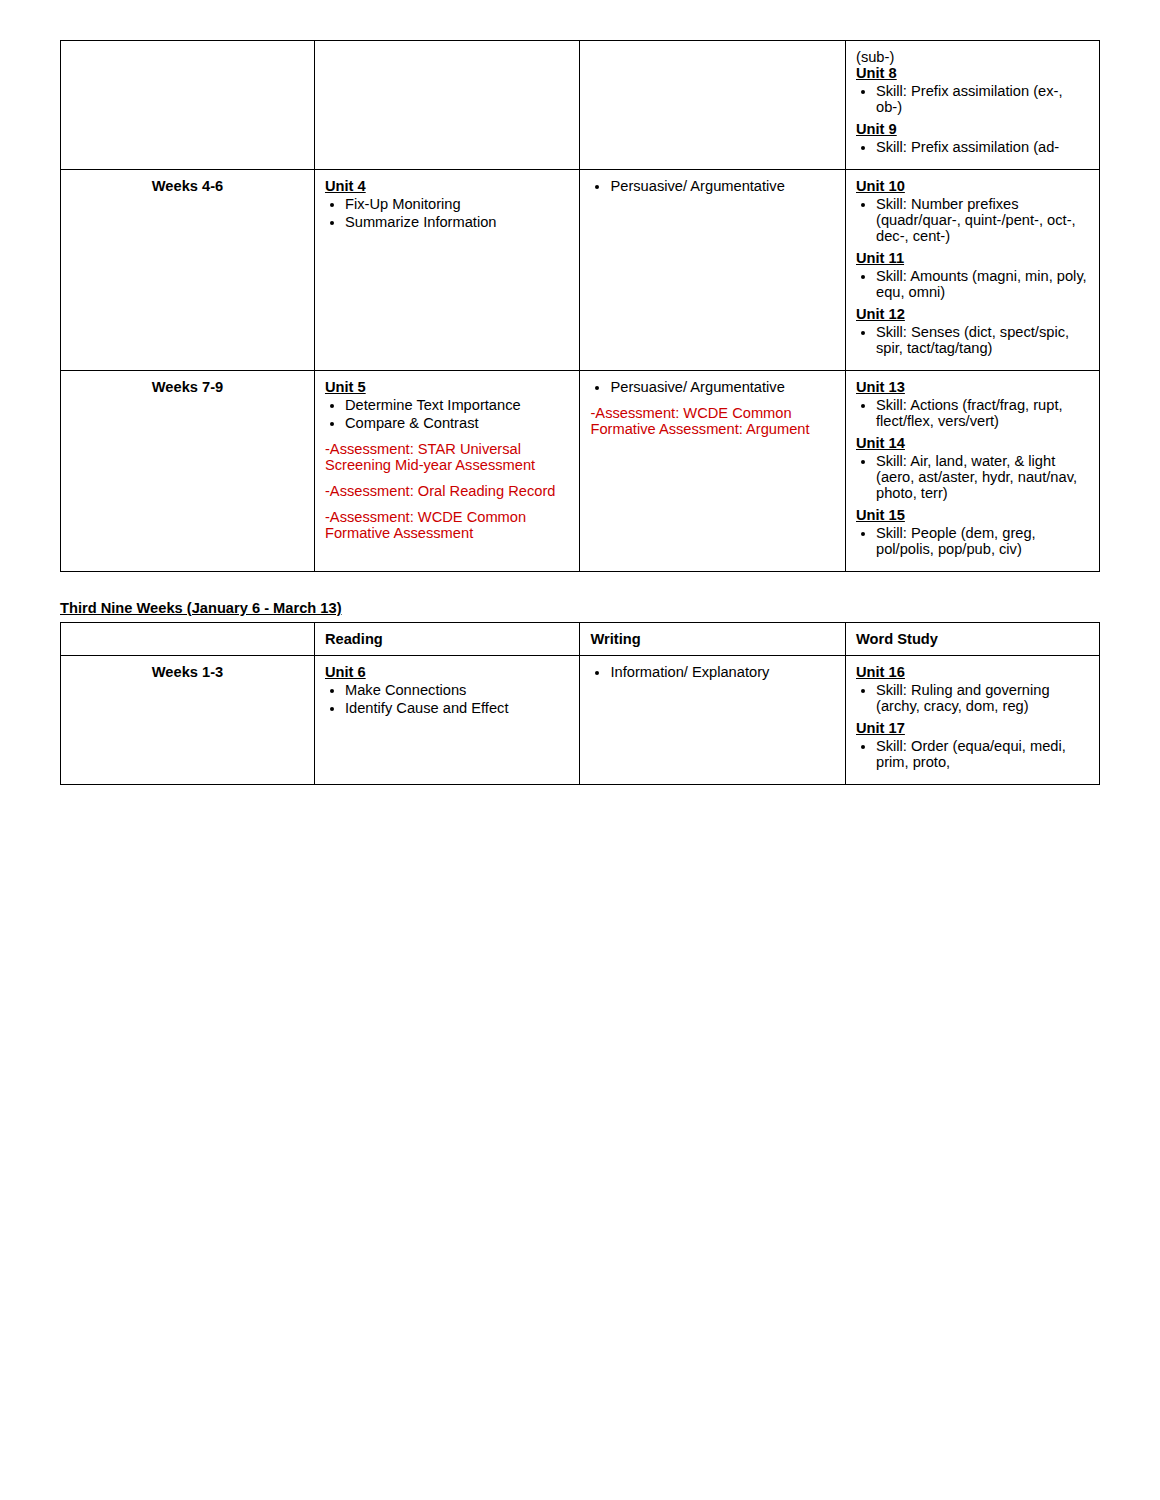| | | | (sub-) Unit 8 Skill: Prefix assimilation (ex-, ob-) Unit 9 Skill: Prefix assimilation (ad- |
| Weeks 4-6 | Unit 4 Fix-Up Monitoring Summarize Information | Persuasive/ Argumentative | Unit 10 Skill: Number prefixes (quadr/quar-, quint-/pent-, oct-, dec-, cent-) Unit 11 Skill: Amounts (magni, min, poly, equ, omni) Unit 12 Skill: Senses (dict, spect/spic, spir, tact/tag/tang) |
| Weeks 7-9 | Unit 5 Determine Text Importance Compare & Contrast -Assessment: STAR Universal Screening Mid-year Assessment -Assessment: Oral Reading Record -Assessment: WCDE Common Formative Assessment | Persuasive/ Argumentative -Assessment: WCDE Common Formative Assessment: Argument | Unit 13 Skill: Actions (fract/frag, rupt, flect/flex, vers/vert) Unit 14 Skill: Air, land, water, & light (aero, ast/aster, hydr, naut/nav, photo, terr) Unit 15 Skill: People (dem, greg, pol/polis, pop/pub, civ) |
Third Nine Weeks (January 6 - March 13)
| | Reading | Writing | Word Study |
| --- | --- | --- | --- |
| Weeks 1-3 | Unit 6 Make Connections Identify Cause and Effect | Information/ Explanatory | Unit 16 Skill: Ruling and governing (archy, cracy, dom, reg) Unit 17 Skill: Order (equa/equi, medi, prim, proto, |